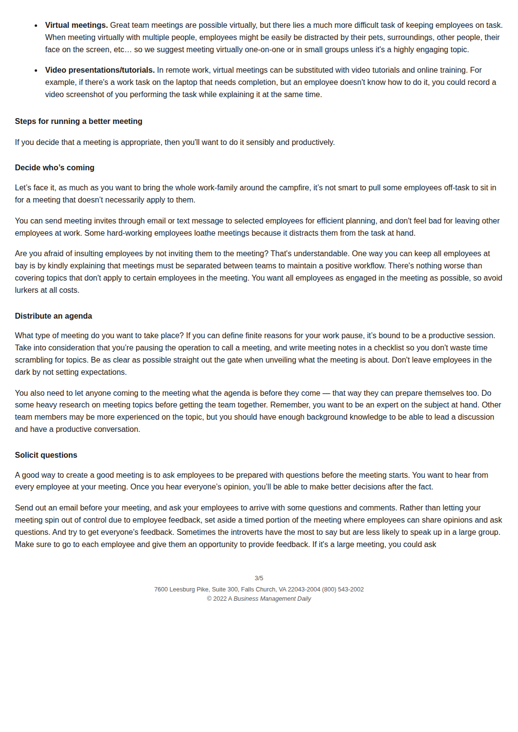Virtual meetings. Great team meetings are possible virtually, but there lies a much more difficult task of keeping employees on task. When meeting virtually with multiple people, employees might be easily be distracted by their pets, surroundings, other people, their face on the screen, etc… so we suggest meeting virtually one-on-one or in small groups unless it's a highly engaging topic.
Video presentations/tutorials. In remote work, virtual meetings can be substituted with video tutorials and online training. For example, if there's a work task on the laptop that needs completion, but an employee doesn't know how to do it, you could record a video screenshot of you performing the task while explaining it at the same time.
Steps for running a better meeting
If you decide that a meeting is appropriate, then you'll want to do it sensibly and productively.
Decide who’s coming
Let’s face it, as much as you want to bring the whole work-family around the campfire, it’s not smart to pull some employees off-task to sit in for a meeting that doesn’t necessarily apply to them.
You can send meeting invites through email or text message to selected employees for efficient planning, and don't feel bad for leaving other employees at work. Some hard-working employees loathe meetings because it distracts them from the task at hand.
Are you afraid of insulting employees by not inviting them to the meeting? That's understandable. One way you can keep all employees at bay is by kindly explaining that meetings must be separated between teams to maintain a positive workflow. There's nothing worse than covering topics that don't apply to certain employees in the meeting. You want all employees as engaged in the meeting as possible, so avoid lurkers at all costs.
Distribute an agenda
What type of meeting do you want to take place? If you can define finite reasons for your work pause, it’s bound to be a productive session. Take into consideration that you’re pausing the operation to call a meeting, and write meeting notes in a checklist so you don't waste time scrambling for topics. Be as clear as possible straight out the gate when unveiling what the meeting is about. Don't leave employees in the dark by not setting expectations.
You also need to let anyone coming to the meeting what the agenda is before they come — that way they can prepare themselves too. Do some heavy research on meeting topics before getting the team together. Remember, you want to be an expert on the subject at hand. Other team members may be more experienced on the topic, but you should have enough background knowledge to be able to lead a discussion and have a productive conversation.
Solicit questions
A good way to create a good meeting is to ask employees to be prepared with questions before the meeting starts. You want to hear from every employee at your meeting. Once you hear everyone’s opinion, you’ll be able to make better decisions after the fact.
Send out an email before your meeting, and ask your employees to arrive with some questions and comments. Rather than letting your meeting spin out of control due to employee feedback, set aside a timed portion of the meeting where employees can share opinions and ask questions. And try to get everyone's feedback. Sometimes the introverts have the most to say but are less likely to speak up in a large group. Make sure to go to each employee and give them an opportunity to provide feedback. If it's a large meeting, you could ask
3/5
7600 Leesburg Pike, Suite 300, Falls Church, VA 22043-2004 (800) 543-2002
© 2022 A Business Management Daily